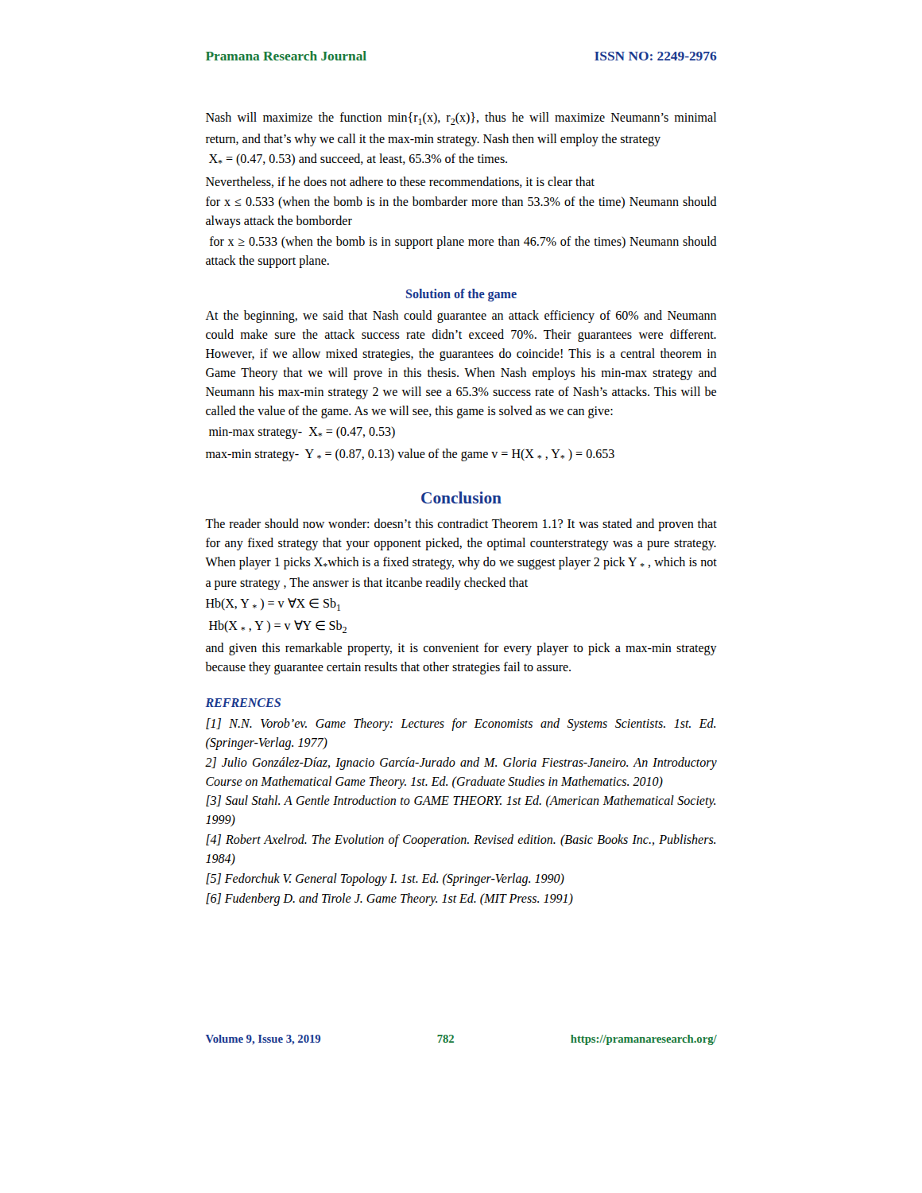Pramana Research Journal ISSN NO: 2249-2976
Nash will maximize the function min{r1(x), r2(x)}, thus he will maximize Neumann’s minimal return, and that’s why we call it the max-min strategy. Nash then will employ the strategy
X* = (0.47, 0.53) and succeed, at least, 65.3% of the times.
Nevertheless, if he does not adhere to these recommendations, it is clear that
for x ≤ 0.533 (when the bomb is in the bombarder more than 53.3% of the time) Neumann should always attack the bomborder
for x ≥ 0.533 (when the bomb is in support plane more than 46.7% of the times) Neumann should attack the support plane.
Solution of the game
At the beginning, we said that Nash could guarantee an attack efficiency of 60% and Neumann could make sure the attack success rate didn’t exceed 70%. Their guarantees were different. However, if we allow mixed strategies, the guarantees do coincide! This is a central theorem in Game Theory that we will prove in this thesis. When Nash employs his min-max strategy and Neumann his max-min strategy 2 we will see a 65.3% success rate of Nash’s attacks. This will be called the value of the game. As we will see, this game is solved as we can give:
min-max strategy- X* = (0.47, 0.53)
max-min strategy- Y * = (0.87, 0.13) value of the game v = H(X * , Y* ) = 0.653
Conclusion
The reader should now wonder: doesn’t this contradict Theorem 1.1? It was stated and proven that for any fixed strategy that your opponent picked, the optimal counterstrategy was a pure strategy. When player 1 picks X*which is a fixed strategy, why do we suggest player 2 pick Y * , which is not a pure strategy , The answer is that itcanbe readily checked that
Hb(X, Y * ) = v ∀X ∈ Sb1
Hb(X * , Y ) = v ∀Y ∈ Sb2
and given this remarkable property, it is convenient for every player to pick a max-min strategy because they guarantee certain results that other strategies fail to assure.
REFRENCES
[1] N.N. Vorob’ev. Game Theory: Lectures for Economists and Systems Scientists. 1st. Ed. (Springer-Verlag. 1977)
2] Julio González-Díaz, Ignacio García-Jurado and M. Gloria Fiestras-Janeiro. An Introductory Course on Mathematical Game Theory. 1st. Ed. (Graduate Studies in Mathematics. 2010)
[3] Saul Stahl. A Gentle Introduction to GAME THEORY. 1st Ed. (American Mathematical Society. 1999)
[4] Robert Axelrod. The Evolution of Cooperation. Revised edition. (Basic Books Inc., Publishers. 1984)
[5] Fedorchuk V. General Topology I. 1st. Ed. (Springer-Verlag. 1990)
[6] Fudenberg D. and Tirole J. Game Theory. 1st Ed. (MIT Press. 1991)
Volume 9, Issue 3, 2019 782 https://pramanaresearch.org/